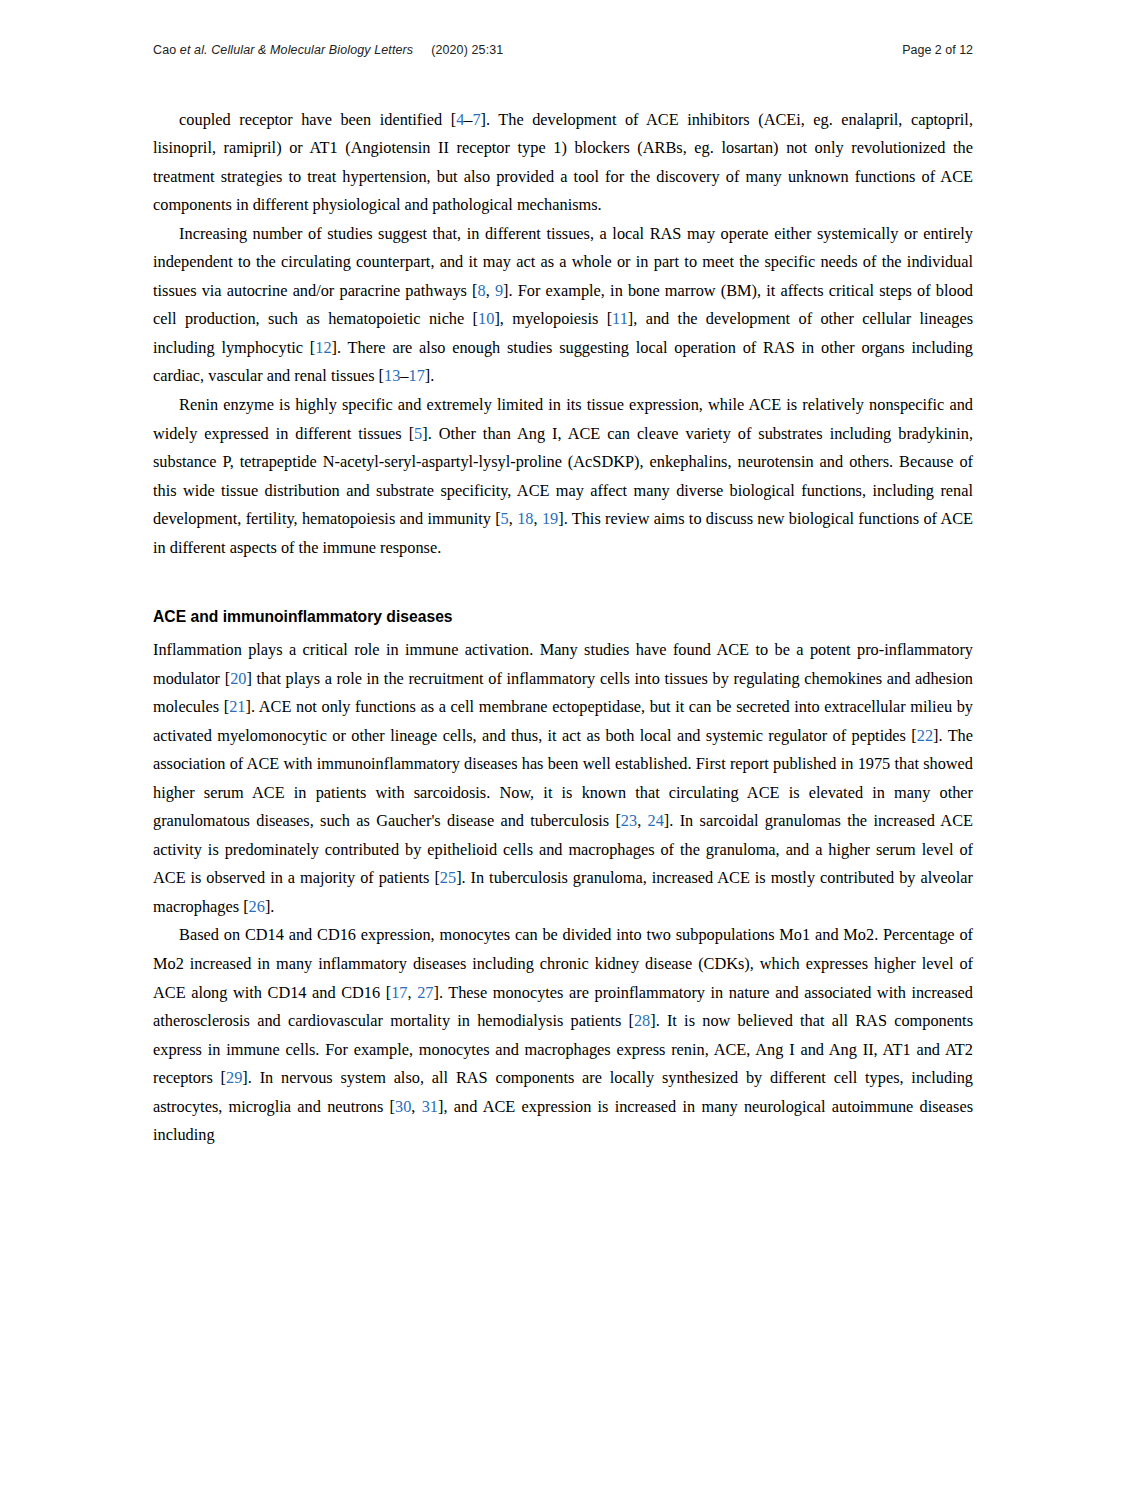Cao et al. Cellular & Molecular Biology Letters (2020) 25:31 Page 2 of 12
coupled receptor have been identified [4–7]. The development of ACE inhibitors (ACEi, eg. enalapril, captopril, lisinopril, ramipril) or AT1 (Angiotensin II receptor type 1) blockers (ARBs, eg. losartan) not only revolutionized the treatment strategies to treat hypertension, but also provided a tool for the discovery of many unknown functions of ACE components in different physiological and pathological mechanisms.
Increasing number of studies suggest that, in different tissues, a local RAS may operate either systemically or entirely independent to the circulating counterpart, and it may act as a whole or in part to meet the specific needs of the individual tissues via autocrine and/or paracrine pathways [8, 9]. For example, in bone marrow (BM), it affects critical steps of blood cell production, such as hematopoietic niche [10], myelopoiesis [11], and the development of other cellular lineages including lymphocytic [12]. There are also enough studies suggesting local operation of RAS in other organs including cardiac, vascular and renal tissues [13–17].
Renin enzyme is highly specific and extremely limited in its tissue expression, while ACE is relatively nonspecific and widely expressed in different tissues [5]. Other than Ang I, ACE can cleave variety of substrates including bradykinin, substance P, tetrapeptide N-acetyl-seryl-aspartyl-lysyl-proline (AcSDKP), enkephalins, neurotensin and others. Because of this wide tissue distribution and substrate specificity, ACE may affect many diverse biological functions, including renal development, fertility, hematopoiesis and immunity [5, 18, 19]. This review aims to discuss new biological functions of ACE in different aspects of the immune response.
ACE and immunoinflammatory diseases
Inflammation plays a critical role in immune activation. Many studies have found ACE to be a potent pro-inflammatory modulator [20] that plays a role in the recruitment of inflammatory cells into tissues by regulating chemokines and adhesion molecules [21]. ACE not only functions as a cell membrane ectopeptidase, but it can be secreted into extracellular milieu by activated myelomonocytic or other lineage cells, and thus, it act as both local and systemic regulator of peptides [22]. The association of ACE with immunoinflammatory diseases has been well established. First report published in 1975 that showed higher serum ACE in patients with sarcoidosis. Now, it is known that circulating ACE is elevated in many other granulomatous diseases, such as Gaucher's disease and tuberculosis [23, 24]. In sarcoidal granulomas the increased ACE activity is predominately contributed by epithelioid cells and macrophages of the granuloma, and a higher serum level of ACE is observed in a majority of patients [25]. In tuberculosis granuloma, increased ACE is mostly contributed by alveolar macrophages [26].
Based on CD14 and CD16 expression, monocytes can be divided into two subpopulations Mo1 and Mo2. Percentage of Mo2 increased in many inflammatory diseases including chronic kidney disease (CDKs), which expresses higher level of ACE along with CD14 and CD16 [17, 27]. These monocytes are proinflammatory in nature and associated with increased atherosclerosis and cardiovascular mortality in hemodialysis patients [28]. It is now believed that all RAS components express in immune cells. For example, monocytes and macrophages express renin, ACE, Ang I and Ang II, AT1 and AT2 receptors [29]. In nervous system also, all RAS components are locally synthesized by different cell types, including astrocytes, microglia and neutrons [30, 31], and ACE expression is increased in many neurological autoimmune diseases including